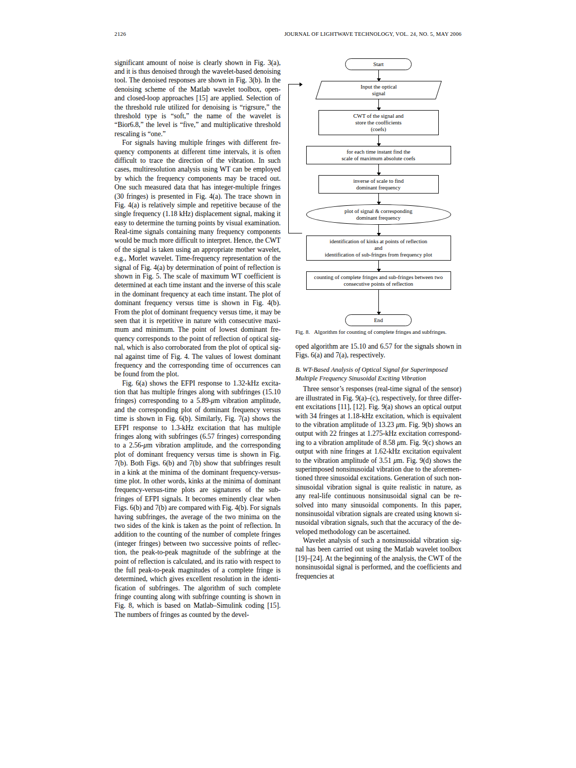2126 Journal of Lightwave Technology, Vol. 24, No. 5, May 2006
significant amount of noise is clearly shown in Fig. 3(a), and it is thus denoised through the wavelet-based denoising tool. The denoised responses are shown in Fig. 3(b). In the denoising scheme of the Matlab wavelet toolbox, open- and closed-loop approaches [15] are applied. Selection of the threshold rule utilized for denoising is “rigrsure,” the threshold type is “soft,” the name of the wavelet is “Bior6.8,” the level is “five,” and multiplicative threshold rescaling is “one.”
For signals having multiple fringes with different frequency components at different time intervals, it is often difficult to trace the direction of the vibration. In such cases, multiresolution analysis using WT can be employed by which the frequency components may be traced out. One such measured data that has integer-multiple fringes (30 fringes) is presented in Fig. 4(a). The trace shown in Fig. 4(a) is relatively simple and repetitive because of the single frequency (1.18 kHz) displacement signal, making it easy to determine the turning points by visual examination. Real-time signals containing many frequency components would be much more difficult to interpret. Hence, the CWT of the signal is taken using an appropriate mother wavelet, e.g., Morlet wavelet. Time-frequency representation of the signal of Fig. 4(a) by determination of point of reflection is shown in Fig. 5. The scale of maximum WT coefficient is determined at each time instant and the inverse of this scale in the dominant frequency at each time instant. The plot of dominant frequency versus time is shown in Fig. 4(b). From the plot of dominant frequency versus time, it may be seen that it is repetitive in nature with consecutive maximum and minimum. The point of lowest dominant frequency corresponds to the point of reflection of optical signal, which is also corroborated from the plot of optical signal against time of Fig. 4. The values of lowest dominant frequency and the corresponding time of occurrences can be found from the plot.
Fig. 6(a) shows the EFPI response to 1.32-kHz excitation that has multiple fringes along with subfringes (15.10 fringes) corresponding to a 5.89-μm vibration amplitude, and the corresponding plot of dominant frequency versus time is shown in Fig. 6(b). Similarly, Fig. 7(a) shows the EFPI response to 1.3-kHz excitation that has multiple fringes along with subfringes (6.57 fringes) corresponding to a 2.56-μm vibration amplitude, and the corresponding plot of dominant frequency versus time is shown in Fig. 7(b). Both Figs. 6(b) and 7(b) show that subfringes result in a kink at the minima of the dominant frequency-versus-time plot. In other words, kinks at the minima of dominant frequency-versus-time plots are signatures of the subfringes of EFPI signals. It becomes eminently clear when Figs. 6(b) and 7(b) are compared with Fig. 4(b). For signals having subfringes, the average of the two minima on the two sides of the kink is taken as the point of reflection. In addition to the counting of the number of complete fringes (integer fringes) between two successive points of reflection, the peak-to-peak magnitude of the subfringe at the point of reflection is calculated, and its ratio with respect to the full peak-to-peak magnitudes of a complete fringe is determined, which gives excellent resolution in the identification of subfringes. The algorithm of such complete fringe counting along with subfringe counting is shown in Fig. 8, which is based on Matlab–Simulink coding [15]. The numbers of fringes as counted by the devel-
Start
Input the optical
signal
CWT of the signal and
store the coofficients
(coefs)
for each time instant find the
scale of maximum absolute coefs
inverse of scale to find
dominant frequency
plot of signal & corresponding
dominant frequency
identification of kinks at points of reflection
and
identification of sub-fringes from frequency plot
counting of complete fringes and sub-fringes between two
consecutive points of reflection
End
Fig. 8. Algorithm for counting of complete fringes and subfringes.
oped algorithm are 15.10 and 6.57 for the signals shown in Figs. 6(a) and 7(a), respectively.
B. WT-Based Analysis of Optical Signal for Superimposed Multiple Frequency Sinusoidal Exciting Vibration
Three sensor’s responses (real-time signal of the sensor) are illustrated in Fig. 9(a)–(c), respectively, for three different excitations [11], [12]. Fig. 9(a) shows an optical output with 34 fringes at 1.18-kHz excitation, which is equivalent to the vibration amplitude of 13.23 μm. Fig. 9(b) shows an output with 22 fringes at 1.275-kHz excitation corresponding to a vibration amplitude of 8.58 μm. Fig. 9(c) shows an output with nine fringes at 1.62-kHz excitation equivalent to the vibration amplitude of 3.51 μm. Fig. 9(d) shows the superimposed nonsinusoidal vibration due to the aforementioned three sinusoidal excitations. Generation of such nonsinusoidal vibration signal is quite realistic in nature, as any real-life continuous nonsinusoidal signal can be resolved into many sinusoidal components. In this paper, nonsinusoidal vibration signals are created using known sinusoidal vibration signals, such that the accuracy of the developed methodology can be ascertained.
Wavelet analysis of such a nonsinusoidal vibration signal has been carried out using the Matlab wavelet toolbox [19]–[24]. At the beginning of the analysis, the CWT of the nonsinusoidal signal is performed, and the coefficients and frequencies at